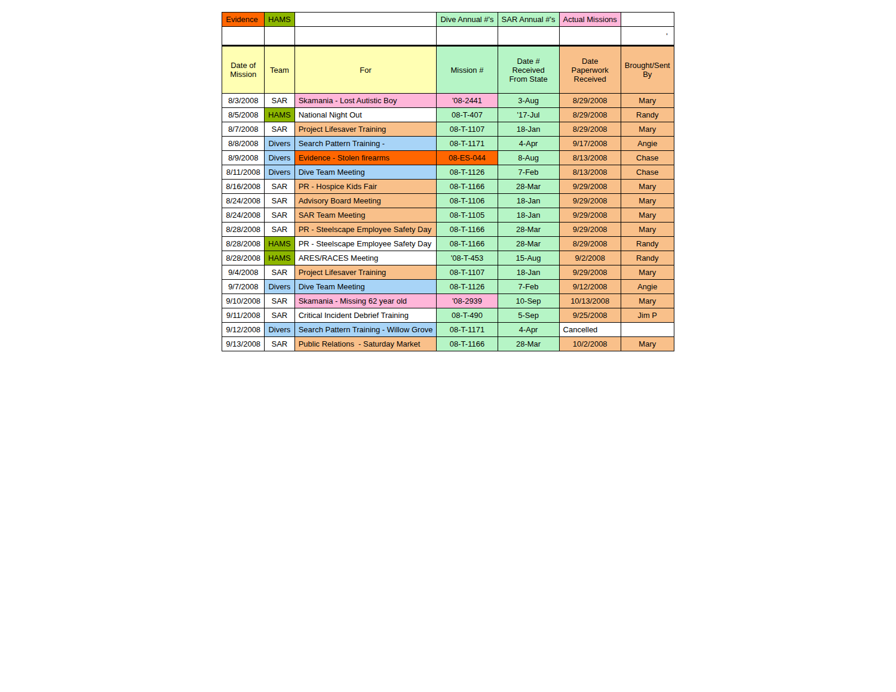| Evidence | HAMS | | Dive Annual #'s | SAR Annual #'s | Actual Missions | |
| | | | | | | ' |
| Date of Mission | Team | For | Mission # | Date # Received From State | Date Paperwork Received | Brought/Sent By |
| 8/3/2008 | SAR | Skamania - Lost Autistic Boy | '08-2441 | 3-Aug | 8/29/2008 | Mary |
| 8/5/2008 | HAMS | National Night Out | 08-T-407 | '17-Jul | 8/29/2008 | Randy |
| 8/7/2008 | SAR | Project Lifesaver Training | 08-T-1107 | 18-Jan | 8/29/2008 | Mary |
| 8/8/2008 | Divers | Search Pattern Training - | 08-T-1171 | 4-Apr | 9/17/2008 | Angie |
| 8/9/2008 | Divers | Evidence - Stolen firearms | 08-ES-044 | 8-Aug | 8/13/2008 | Chase |
| 8/11/2008 | Divers | Dive Team Meeting | 08-T-1126 | 7-Feb | 8/13/2008 | Chase |
| 8/16/2008 | SAR | PR - Hospice Kids Fair | 08-T-1166 | 28-Mar | 9/29/2008 | Mary |
| 8/24/2008 | SAR | Advisory Board Meeting | 08-T-1106 | 18-Jan | 9/29/2008 | Mary |
| 8/24/2008 | SAR | SAR Team Meeting | 08-T-1105 | 18-Jan | 9/29/2008 | Mary |
| 8/28/2008 | SAR | PR - Steelscape Employee Safety Day | 08-T-1166 | 28-Mar | 9/29/2008 | Mary |
| 8/28/2008 | HAMS | PR - Steelscape Employee Safety Day | 08-T-1166 | 28-Mar | 8/29/2008 | Randy |
| 8/28/2008 | HAMS | ARES/RACES Meeting | '08-T-453 | 15-Aug | 9/2/2008 | Randy |
| 9/4/2008 | SAR | Project Lifesaver Training | 08-T-1107 | 18-Jan | 9/29/2008 | Mary |
| 9/7/2008 | Divers | Dive Team Meeting | 08-T-1126 | 7-Feb | 9/12/2008 | Angie |
| 9/10/2008 | SAR | Skamania - Missing 62 year old | '08-2939 | 10-Sep | 10/13/2008 | Mary |
| 9/11/2008 | SAR | Critical Incident Debrief Training | 08-T-490 | 5-Sep | 9/25/2008 | Jim P |
| 9/12/2008 | Divers | Search Pattern Training - Willow Grove | 08-T-1171 | 4-Apr | Cancelled | |
| 9/13/2008 | SAR | Public Relations - Saturday Market | 08-T-1166 | 28-Mar | 10/2/2008 | Mary |